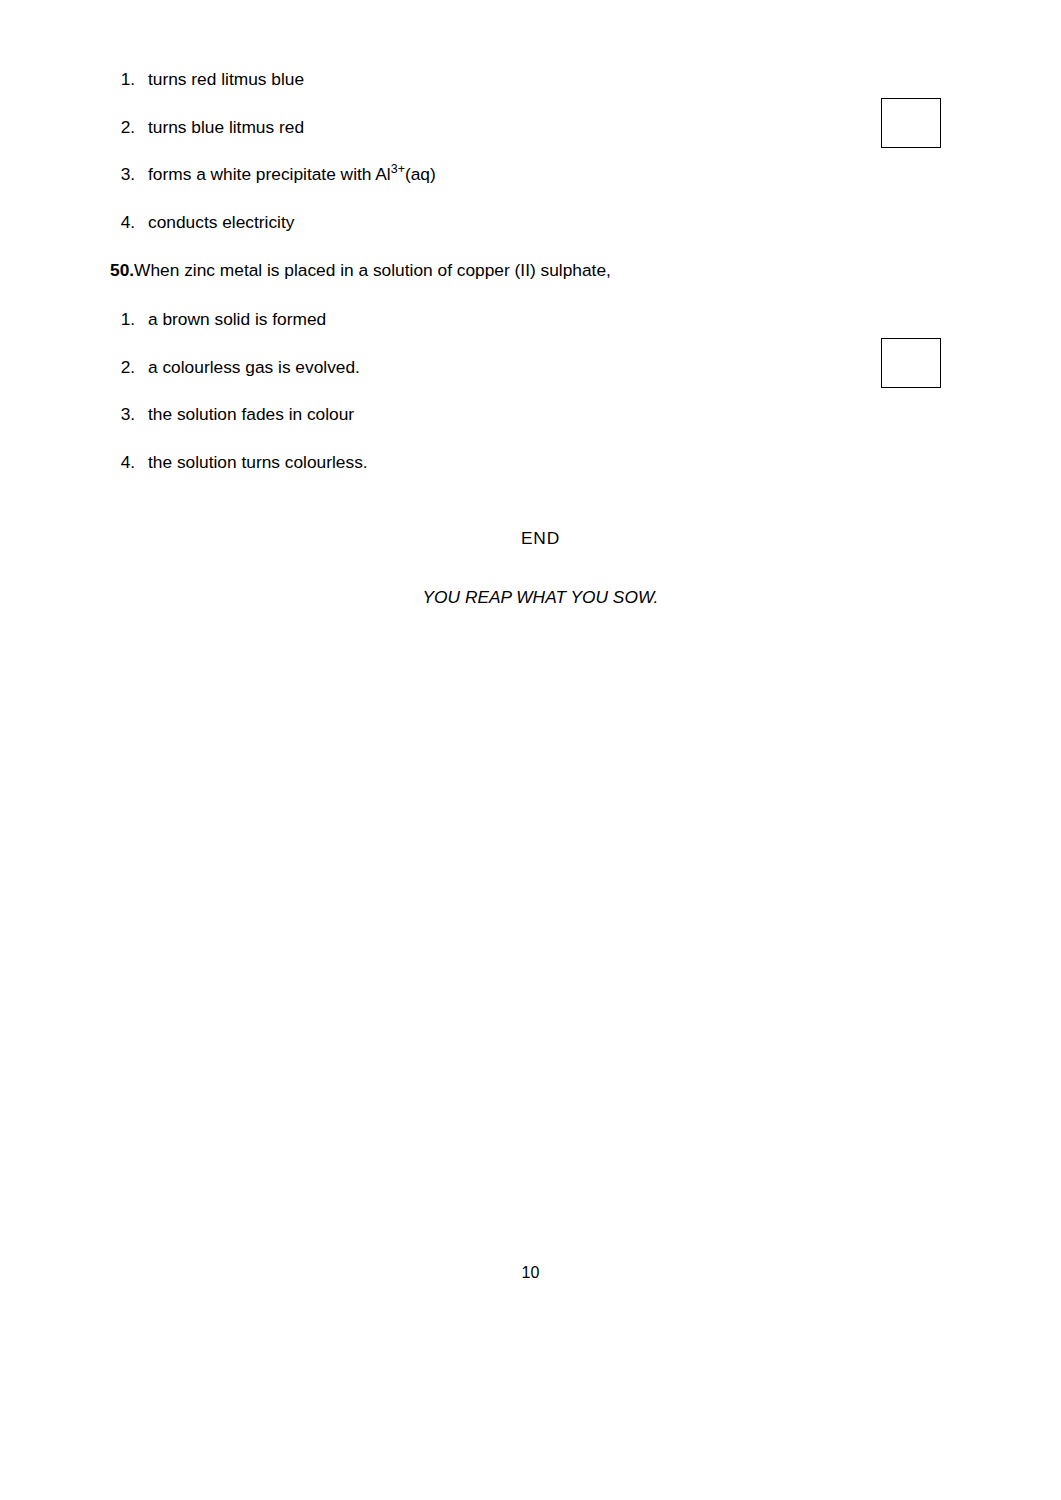turns red litmus blue
turns blue litmus red
forms a white precipitate with Al3+(aq)
conducts electricity
50. When zinc metal is placed in a solution of copper (II) sulphate,
a brown solid is formed
a colourless gas is evolved.
the solution fades in colour
the solution turns colourless.
END
YOU REAP WHAT YOU SOW.
10